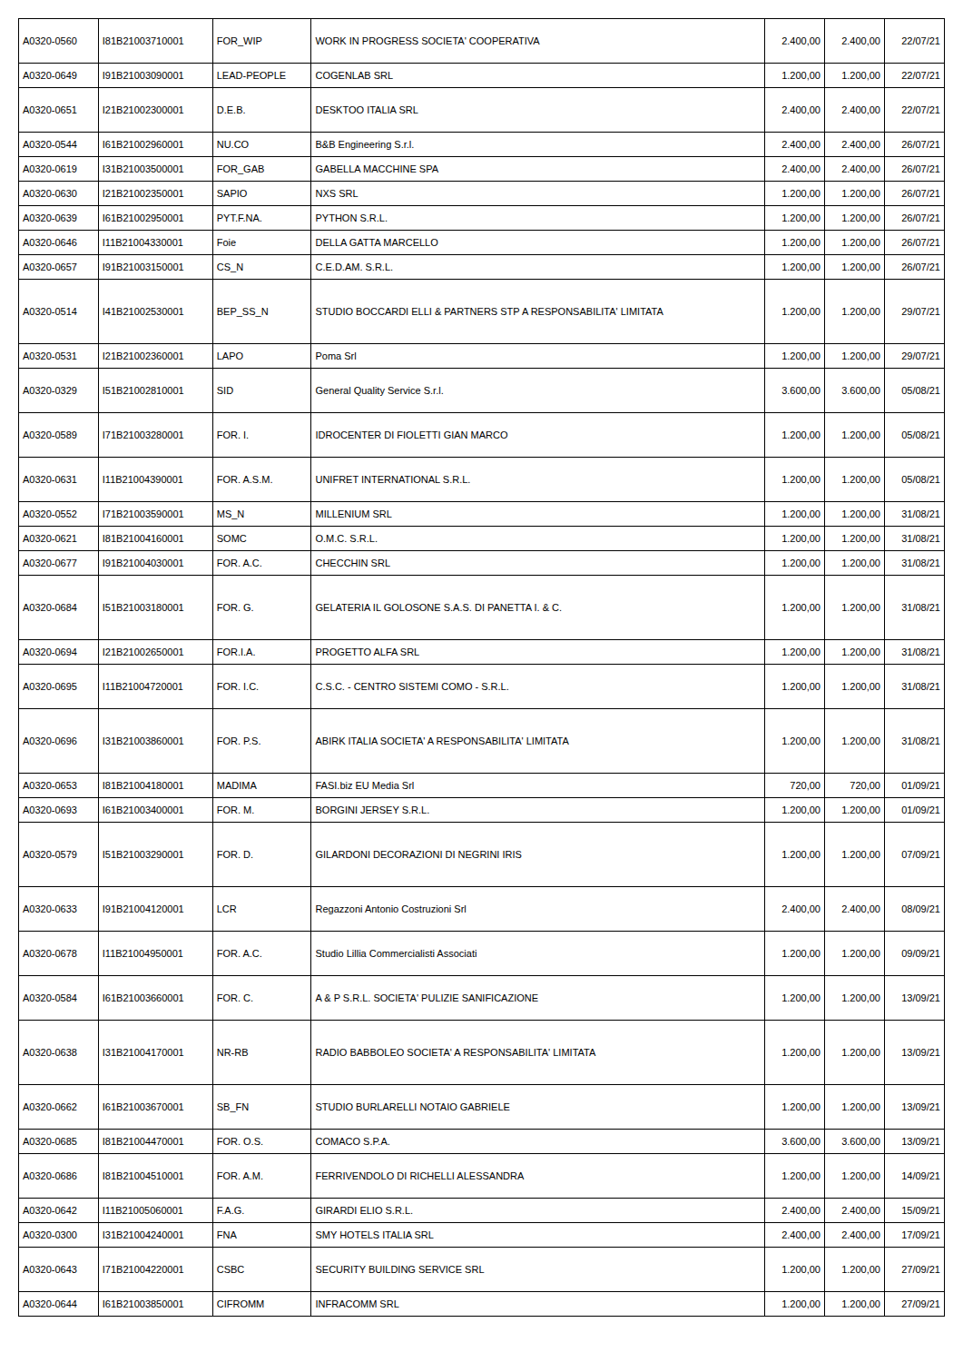| A0320-0560 | I81B21003710001 | FOR_WIP | WORK IN PROGRESS SOCIETA' COOPERATIVA | 2.400,00 | 2.400,00 | 22/07/21 |
| A0320-0649 | I91B21003090001 | LEAD-PEOPLE | COGENLAB SRL | 1.200,00 | 1.200,00 | 22/07/21 |
| A0320-0651 | I21B21002300001 | D.E.B. | DESKTOO ITALIA SRL | 2.400,00 | 2.400,00 | 22/07/21 |
| A0320-0544 | I61B21002960001 | NU.CO | B&B Engineering S.r.l. | 2.400,00 | 2.400,00 | 26/07/21 |
| A0320-0619 | I31B21003500001 | FOR_GAB | GABELLA MACCHINE SPA | 2.400,00 | 2.400,00 | 26/07/21 |
| A0320-0630 | I21B21002350001 | SAPIO | NXS SRL | 1.200,00 | 1.200,00 | 26/07/21 |
| A0320-0639 | I61B21002950001 | PYT.F.NA. | PYTHON S.R.L. | 1.200,00 | 1.200,00 | 26/07/21 |
| A0320-0646 | I11B21004330001 | Foie | DELLA GATTA MARCELLO | 1.200,00 | 1.200,00 | 26/07/21 |
| A0320-0657 | I91B21003150001 | CS_N | C.E.D.AM. S.R.L. | 1.200,00 | 1.200,00 | 26/07/21 |
| A0320-0514 | I41B21002530001 | BEP_SS_N | STUDIO BOCCARDI ELLI & PARTNERS STP A RESPONSABILITA' LIMITATA | 1.200,00 | 1.200,00 | 29/07/21 |
| A0320-0531 | I21B21002360001 | LAPO | Poma Srl | 1.200,00 | 1.200,00 | 29/07/21 |
| A0320-0329 | I51B21002810001 | SID | General Quality Service S.r.l. | 3.600,00 | 3.600,00 | 05/08/21 |
| A0320-0589 | I71B21003280001 | FOR. I. | IDROCENTER DI FIOLETTI GIAN MARCO | 1.200,00 | 1.200,00 | 05/08/21 |
| A0320-0631 | I11B21004390001 | FOR. A.S.M. | UNIFRET INTERNATIONAL S.R.L. | 1.200,00 | 1.200,00 | 05/08/21 |
| A0320-0552 | I71B21003590001 | MS_N | MILLENIUM SRL | 1.200,00 | 1.200,00 | 31/08/21 |
| A0320-0621 | I81B21004160001 | SOMC | O.M.C. S.R.L. | 1.200,00 | 1.200,00 | 31/08/21 |
| A0320-0677 | I91B21004030001 | FOR. A.C. | CHECCHIN SRL | 1.200,00 | 1.200,00 | 31/08/21 |
| A0320-0684 | I51B21003180001 | FOR. G. | GELATERIA IL GOLOSONE S.A.S. DI PANETTA I. & C. | 1.200,00 | 1.200,00 | 31/08/21 |
| A0320-0694 | I21B21002650001 | FOR.I.A. | PROGETTO ALFA SRL | 1.200,00 | 1.200,00 | 31/08/21 |
| A0320-0695 | I11B21004720001 | FOR. I.C. | C.S.C. - CENTRO SISTEMI COMO - S.R.L. | 1.200,00 | 1.200,00 | 31/08/21 |
| A0320-0696 | I31B21003860001 | FOR. P.S. | ABIRK ITALIA SOCIETA' A RESPONSABILITA' LIMITATA | 1.200,00 | 1.200,00 | 31/08/21 |
| A0320-0653 | I81B21004180001 | MADIMA | FASI.biz EU Media Srl | 720,00 | 720,00 | 01/09/21 |
| A0320-0693 | I61B21003400001 | FOR. M. | BORGINI JERSEY S.R.L. | 1.200,00 | 1.200,00 | 01/09/21 |
| A0320-0579 | I51B21003290001 | FOR. D. | GILARDONI DECORAZIONI DI NEGRINI IRIS | 1.200,00 | 1.200,00 | 07/09/21 |
| A0320-0633 | I91B21004120001 | LCR | Regazzoni Antonio Costruzioni Srl | 2.400,00 | 2.400,00 | 08/09/21 |
| A0320-0678 | I11B21004950001 | FOR. A.C. | Studio Lillia Commercialisti Associati | 1.200,00 | 1.200,00 | 09/09/21 |
| A0320-0584 | I61B21003660001 | FOR. C. | A & P S.R.L. SOCIETA' PULIZIE SANIFICAZIONE | 1.200,00 | 1.200,00 | 13/09/21 |
| A0320-0638 | I31B21004170001 | NR-RB | RADIO BABBOLEO SOCIETA' A RESPONSABILITA' LIMITATA | 1.200,00 | 1.200,00 | 13/09/21 |
| A0320-0662 | I61B21003670001 | SB_FN | STUDIO BURLARELLI NOTAIO GABRIELE | 1.200,00 | 1.200,00 | 13/09/21 |
| A0320-0685 | I81B21004470001 | FOR. O.S. | COMACO S.P.A. | 3.600,00 | 3.600,00 | 13/09/21 |
| A0320-0686 | I81B21004510001 | FOR. A.M. | FERRIVENDOLO DI RICHELLI ALESSANDRA | 1.200,00 | 1.200,00 | 14/09/21 |
| A0320-0642 | I11B21005060001 | F.A.G. | GIRARDI ELIO S.R.L. | 2.400,00 | 2.400,00 | 15/09/21 |
| A0320-0300 | I31B21004240001 | FNA | SMY HOTELS ITALIA SRL | 2.400,00 | 2.400,00 | 17/09/21 |
| A0320-0643 | I71B21004220001 | CSBC | SECURITY BUILDING SERVICE SRL | 1.200,00 | 1.200,00 | 27/09/21 |
| A0320-0644 | I61B21003850001 | CIFROMM | INFRACOMM SRL | 1.200,00 | 1.200,00 | 27/09/21 |